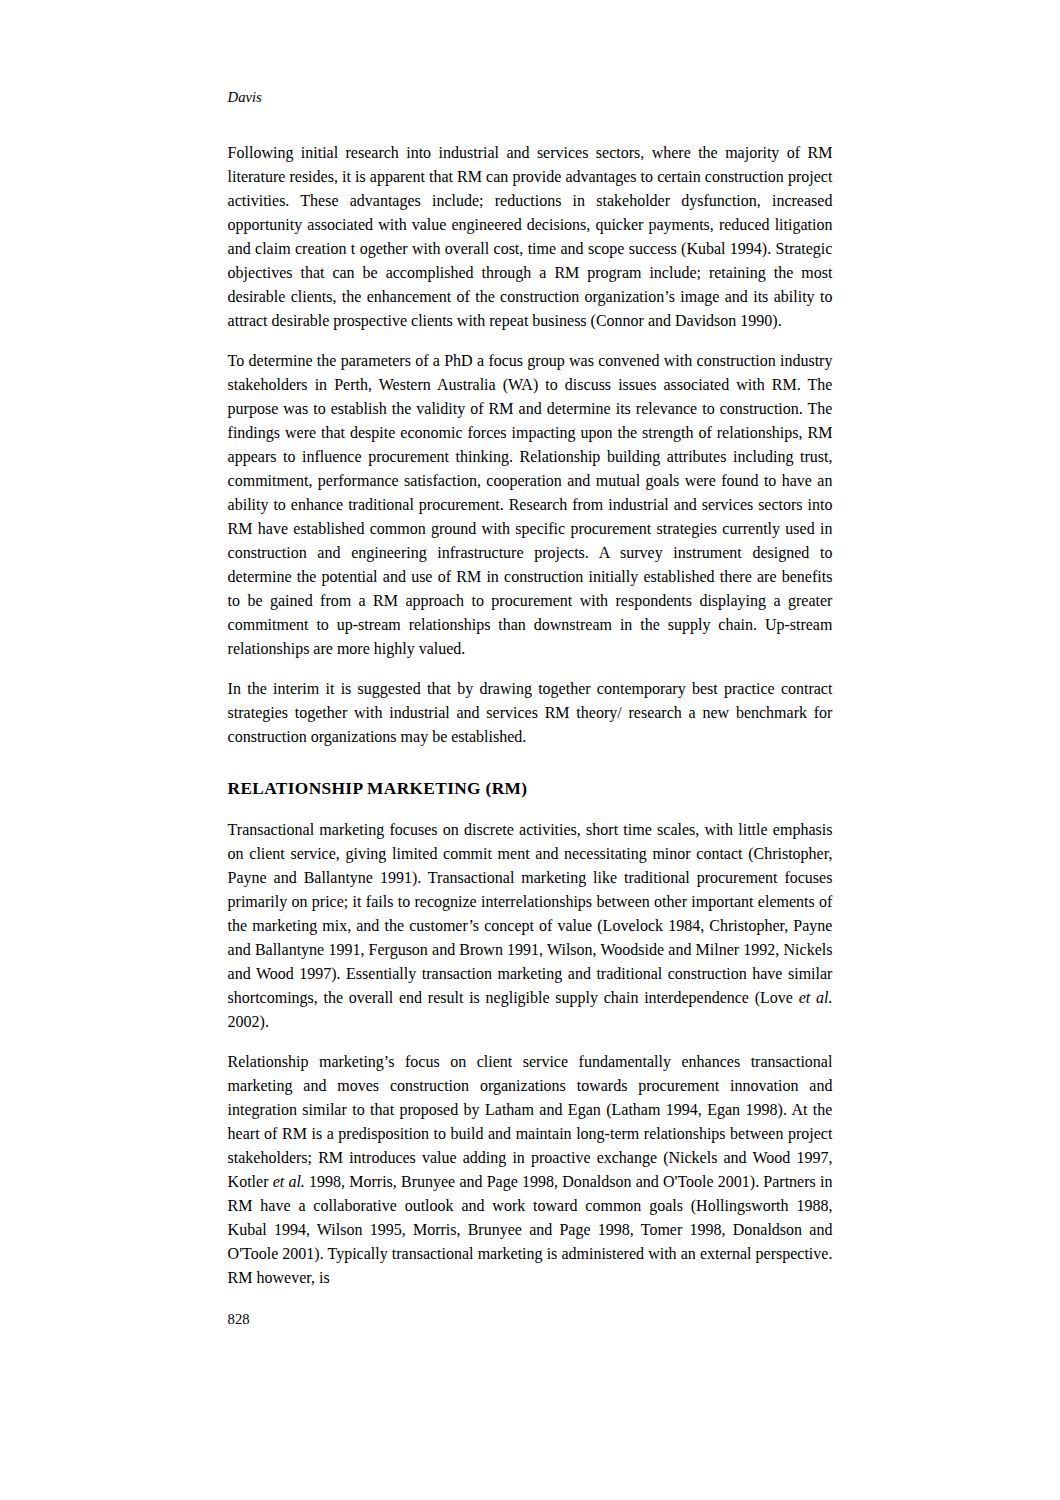Davis
Following initial research into industrial and services sectors, where the majority of RM literature resides, it is apparent that RM can provide advantages to certain construction project activities. These advantages include; reductions in stakeholder dysfunction, increased opportunity associated with value engineered decisions, quicker payments, reduced litigation and claim creation t ogether with overall cost, time and scope success (Kubal 1994). Strategic objectives that can be accomplished through a RM program include; retaining the most desirable clients, the enhancement of the construction organization’s image and its ability to attract desirable prospective clients with repeat business (Connor and Davidson 1990).
To determine the parameters of a PhD a focus group was convened with construction industry stakeholders in Perth, Western Australia (WA) to discuss issues associated with RM. The purpose was to establish the validity of RM and determine its relevance to construction. The findings were that despite economic forces impacting upon the strength of relationships, RM appears to influence procurement thinking. Relationship building attributes including trust, commitment, performance satisfaction, cooperation and mutual goals were found to have an ability to enhance traditional procurement. Research from industrial and services sectors into RM have established common ground with specific procurement strategies currently used in construction and engineering infrastructure projects. A survey instrument designed to determine the potential and use of RM in construction initially established there are benefits to be gained from a RM approach to procurement with respondents displaying a greater commitment to up-stream relationships than downstream in the supply chain. Up-stream relationships are more highly valued.
In the interim it is suggested that by drawing together contemporary best practice contract strategies together with industrial and services RM theory/ research a new benchmark for construction organizations may be established.
RELATIONSHIP MARKETING (RM)
Transactional marketing focuses on discrete activities, short time scales, with little emphasis on client service, giving limited commit ment and necessitating minor contact (Christopher, Payne and Ballantyne 1991). Transactional marketing like traditional procurement focuses primarily on price; it fails to recognize interrelationships between other important elements of the marketing mix, and the customer’s concept of value (Lovelock 1984, Christopher, Payne and Ballantyne 1991, Ferguson and Brown 1991, Wilson, Woodside and Milner 1992, Nickels and Wood 1997). Essentially transaction marketing and traditional construction have similar shortcomings, the overall end result is negligible supply chain interdependence (Love et al. 2002).
Relationship marketing’s focus on client service fundamentally enhances transactional marketing and moves construction organizations towards procurement innovation and integration similar to that proposed by Latham and Egan (Latham 1994, Egan 1998). At the heart of RM is a predisposition to build and maintain long-term relationships between project stakeholders; RM introduces value adding in proactive exchange (Nickels and Wood 1997, Kotler et al. 1998, Morris, Brunyee and Page 1998, Donaldson and O'Toole 2001). Partners in RM have a collaborative outlook and work toward common goals (Hollingsworth 1988, Kubal 1994, Wilson 1995, Morris, Brunyee and Page 1998, Tomer 1998, Donaldson and O'Toole 2001). Typically transactional marketing is administered with an external perspective. RM however, is
828